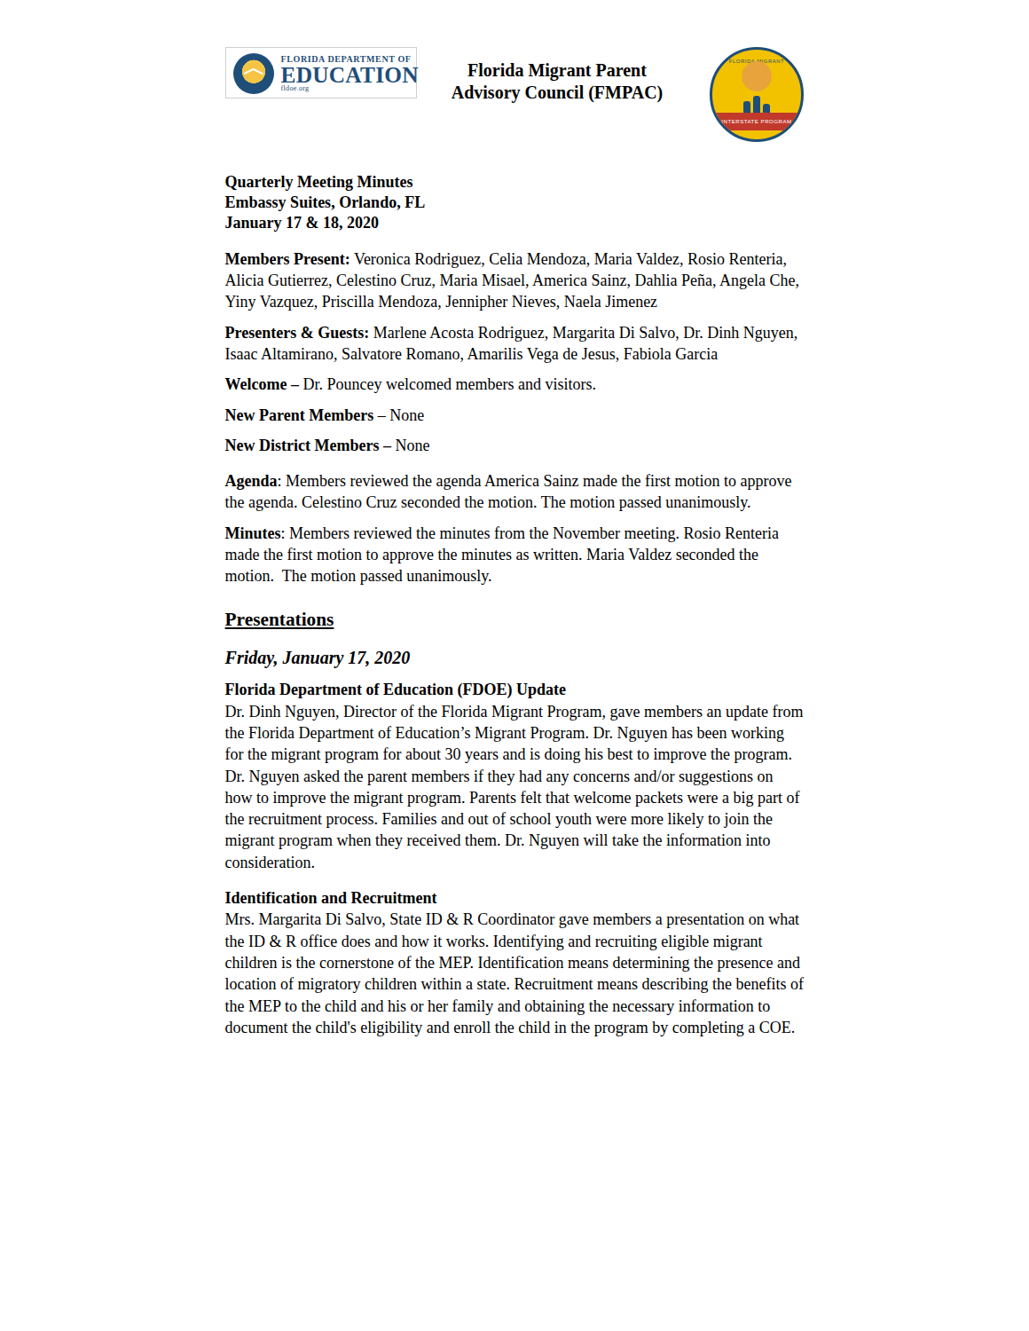Florida Department of
EDUCATION
fldoe.org
Florida Migrant Parent
Advisory Council (FMPAC)
Florida Migrant
Interstate Program
Quarterly Meeting Minutes
Embassy Suites, Orlando, FL
January 17 & 18, 2020
Members Present: Veronica Rodriguez, Celia Mendoza, Maria Valdez, Rosio Renteria, Alicia Gutierrez, Celestino Cruz, Maria Misael, America Sainz, Dahlia Peña, Angela Che, Yiny Vazquez, Priscilla Mendoza, Jennipher Nieves, Naela Jimenez
Presenters & Guests: Marlene Acosta Rodriguez, Margarita Di Salvo, Dr. Dinh Nguyen, Isaac Altamirano, Salvatore Romano, Amarilis Vega de Jesus, Fabiola Garcia
Welcome – Dr. Pouncey welcomed members and visitors.
New Parent Members – None
New District Members – None
Agenda: Members reviewed the agenda America Sainz made the first motion to approve the agenda. Celestino Cruz seconded the motion. The motion passed unanimously.
Minutes: Members reviewed the minutes from the November meeting. Rosio Renteria made the first motion to approve the minutes as written. Maria Valdez seconded the motion. The motion passed unanimously.
Presentations
Friday, January 17, 2020
Florida Department of Education (FDOE) Update
Dr. Dinh Nguyen, Director of the Florida Migrant Program, gave members an update from the Florida Department of Education’s Migrant Program. Dr. Nguyen has been working for the migrant program for about 30 years and is doing his best to improve the program. Dr. Nguyen asked the parent members if they had any concerns and/or suggestions on how to improve the migrant program. Parents felt that welcome packets were a big part of the recruitment process. Families and out of school youth were more likely to join the migrant program when they received them. Dr. Nguyen will take the information into consideration.
Identification and Recruitment
Mrs. Margarita Di Salvo, State ID & R Coordinator gave members a presentation on what the ID & R office does and how it works. Identifying and recruiting eligible migrant children is the cornerstone of the MEP. Identification means determining the presence and location of migratory children within a state. Recruitment means describing the benefits of the MEP to the child and his or her family and obtaining the necessary information to document the child's eligibility and enroll the child in the program by completing a COE.